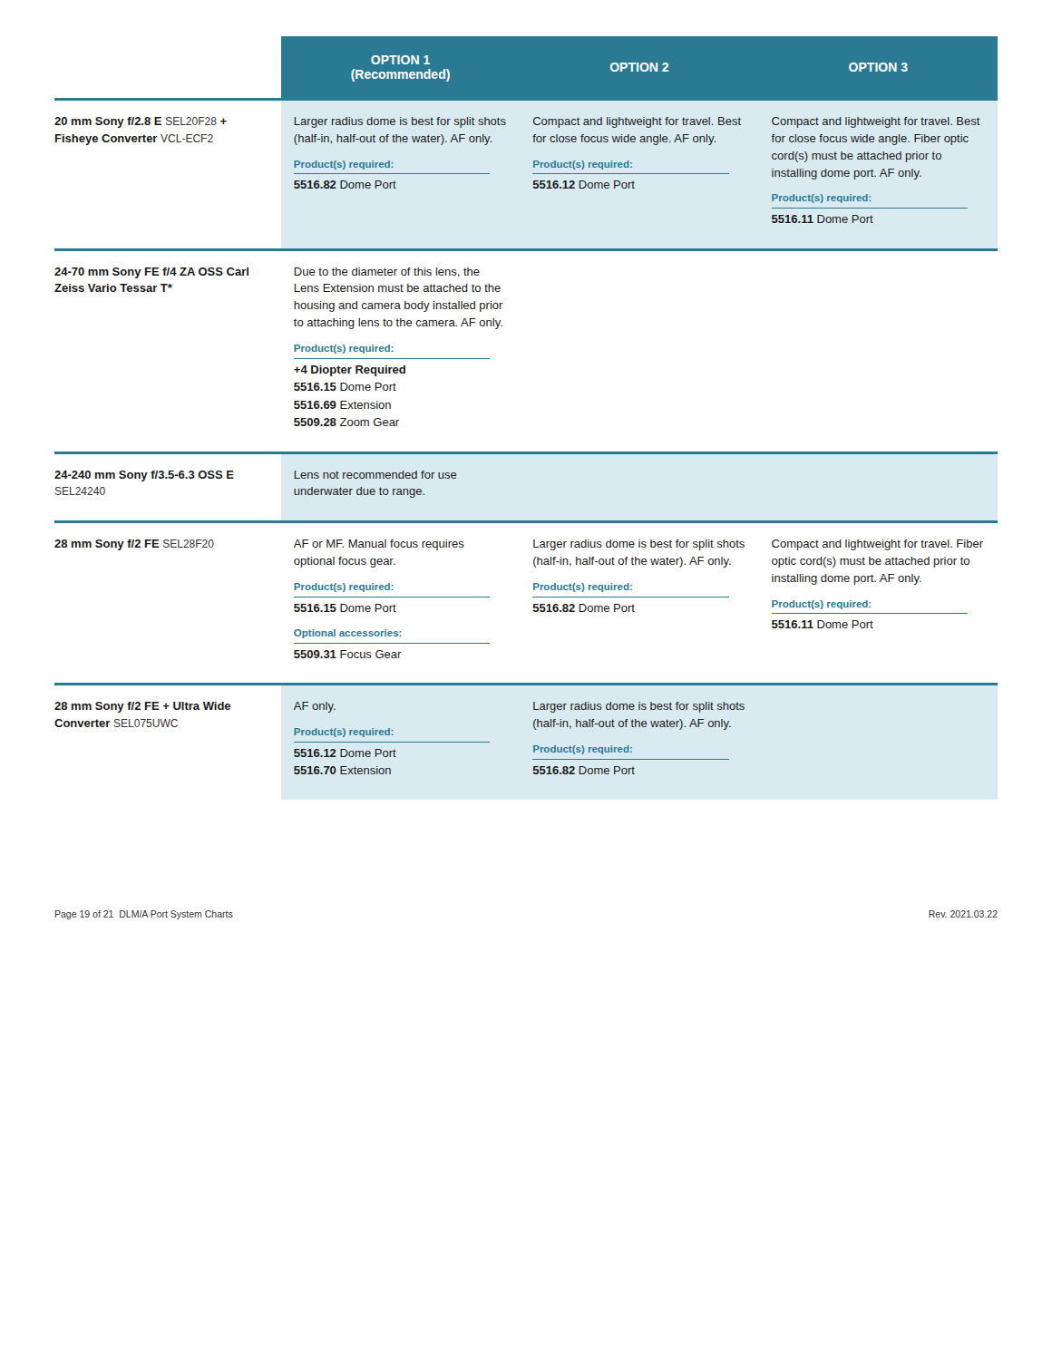| | OPTION 1 (Recommended) | OPTION 2 | OPTION 3 |
| --- | --- | --- | --- |
| 20 mm Sony f/2.8 E SEL20F28 + Fisheye Converter VCL-ECF2 | Larger radius dome is best for split shots (half-in, half-out of the water). AF only. Product(s) required: 5516.82 Dome Port | Compact and lightweight for travel. Best for close focus wide angle. AF only. Product(s) required: 5516.12 Dome Port | Compact and lightweight for travel. Best for close focus wide angle. Fiber optic cord(s) must be attached prior to installing dome port. AF only. Product(s) required: 5516.11 Dome Port |
| 24-70 mm Sony FE f/4 ZA OSS Carl Zeiss Vario Tessar T* | Due to the diameter of this lens, the Lens Extension must be attached to the housing and camera body installed prior to attaching lens to the camera. AF only. Product(s) required: +4 Diopter Required 5516.15 Dome Port 5516.69 Extension 5509.28 Zoom Gear | | |
| 24-240 mm Sony f/3.5-6.3 OSS E SEL24240 | Lens not recommended for use underwater due to range. | | |
| 28 mm Sony f/2 FE SEL28F20 | AF or MF. Manual focus requires optional focus gear. Product(s) required: 5516.15 Dome Port Optional accessories: 5509.31 Focus Gear | Larger radius dome is best for split shots (half-in, half-out of the water). AF only. Product(s) required: 5516.82 Dome Port | Compact and lightweight for travel. Fiber optic cord(s) must be attached prior to installing dome port. AF only. Product(s) required: 5516.11 Dome Port |
| 28 mm Sony f/2 FE + Ultra Wide Converter SEL075UWC | AF only. Product(s) required: 5516.12 Dome Port 5516.70 Extension | Larger radius dome is best for split shots (half-in, half-out of the water). AF only. Product(s) required: 5516.82 Dome Port | |
Page 19 of 21 DLM/A Port System Charts
Rev. 2021.03.22